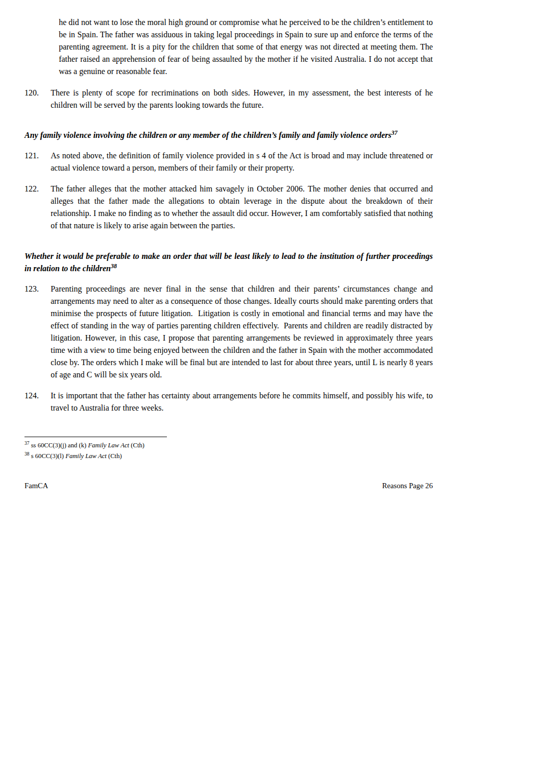he did not want to lose the moral high ground or compromise what he perceived to be the children’s entitlement to be in Spain. The father was assiduous in taking legal proceedings in Spain to sure up and enforce the terms of the parenting agreement. It is a pity for the children that some of that energy was not directed at meeting them. The father raised an apprehension of fear of being assaulted by the mother if he visited Australia. I do not accept that was a genuine or reasonable fear.
120.
There is plenty of scope for recriminations on both sides. However, in my assessment, the best interests of he children will be served by the parents looking towards the future.
Any family violence involving the children or any member of the children’s family and family violence orders37
121.
As noted above, the definition of family violence provided in s 4 of the Act is broad and may include threatened or actual violence toward a person, members of their family or their property.
122.
The father alleges that the mother attacked him savagely in October 2006. The mother denies that occurred and alleges that the father made the allegations to obtain leverage in the dispute about the breakdown of their relationship. I make no finding as to whether the assault did occur. However, I am comfortably satisfied that nothing of that nature is likely to arise again between the parties.
Whether it would be preferable to make an order that will be least likely to lead to the institution of further proceedings in relation to the children38
123.
Parenting proceedings are never final in the sense that children and their parents’ circumstances change and arrangements may need to alter as a consequence of those changes. Ideally courts should make parenting orders that minimise the prospects of future litigation. Litigation is costly in emotional and financial terms and may have the effect of standing in the way of parties parenting children effectively. Parents and children are readily distracted by litigation. However, in this case, I propose that parenting arrangements be reviewed in approximately three years time with a view to time being enjoyed between the children and the father in Spain with the mother accommodated close by. The orders which I make will be final but are intended to last for about three years, until L is nearly 8 years of age and C will be six years old.
124.
It is important that the father has certainty about arrangements before he commits himself, and possibly his wife, to travel to Australia for three weeks.
37 ss 60CC(3)(j) and (k) Family Law Act (Cth)
38 s 60CC(3)(l) Family Law Act (Cth)
FamCA Reasons Page 26